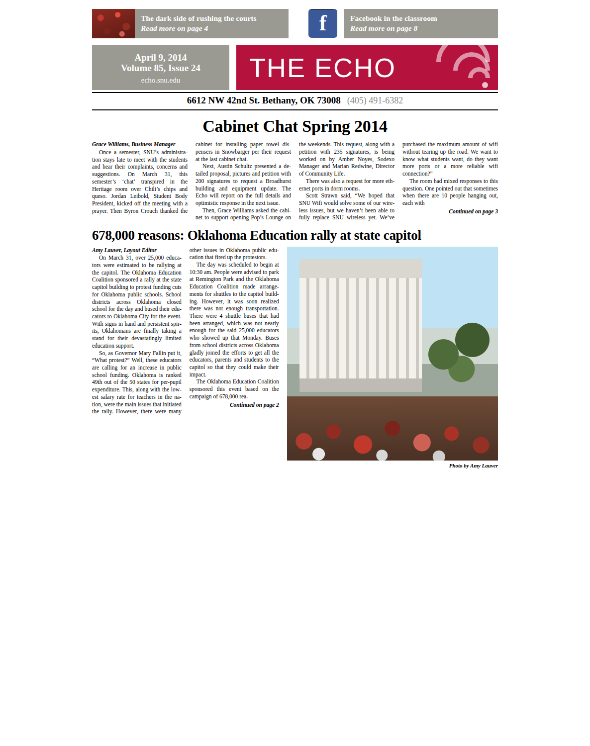The dark side of rushing the courts Read more on page 4
f
Facebook in the classroom Read more on page 8
April 9, 2014
Volume 85, Issue 24
echo.snu.edu
THE ECHO
6612 NW 42nd St. Bethany, OK 73008 (405) 491-6382
Cabinet Chat Spring 2014
Grace Williams, Business Manager
Once a semester, SNU’s administration stays late to meet with the students and hear their complaints, concerns and suggestions. On March 31, this semester’s ‘chat’ transpired in the Heritage room over Chili’s chips and queso. Jordan Leibold, Student Body President, kicked off the meeting with a prayer. Then Byron Crouch thanked the cabinet for installing paper towel dispensers in Snowbarger per their request at the last cabinet chat.
Next, Austin Schultz presented a detailed proposal, pictures and petition with 200 signatures to request a Broadhurst building and equipment update. The Echo will report on the full details and optimistic response in the next issue.
Then, Grace Williams asked the cabinet to support opening Pop’s Lounge on the weekends. This request, along with a petition with 235 signatures, is being worked on by Amber Noyes, Sodexo Manager and Marian Redwine, Director of Community Life.
There was also a request for more ethernet ports in dorm rooms.
Scott Strawn said, “We hoped that SNU Wifi would solve some of our wireless issues, but we haven’t been able to fully replace SNU wireless yet. We’ve purchased the maximum amount of wifi without tearing up the road. We want to know what students want, do they want more ports or a more reliable wifi connection?”
The room had mixed responses to this question. One pointed out that sometimes when there are 10 people hanging out, each with
Continued on page 3
678,000 reasons: Oklahoma Education rally at state capitol
Amy Lauver, Layout Editor
On March 31, over 25,000 educators were estimated to be rallying at the capitol. The Oklahoma Education Coalition sponsored a rally at the state capitol building to protest funding cuts for Oklahoma public schools. School districts across Oklahoma closed school for the day and bused their educators to Oklahoma City for the event. With signs in hand and persistent spirits, Oklahomans are finally taking a stand for their devastatingly limited education support.
So, as Governor Mary Fallin put it, “What protest?” Well, these educators are calling for an increase in public school funding. Oklahoma is ranked 49th out of the 50 states for per-pupil expenditure. This, along with the lowest salary rate for teachers in the nation, were the main issues that initiated the rally. However, there were many other issues in Oklahoma public education that fired up the protestors.
The day was scheduled to begin at 10:30 am. People were advised to park at Remington Park and the Oklahoma Education Coalition made arrangements for shuttles to the capitol building. However, it was soon realized there was not enough transportation. There were 4 shuttle buses that had been arranged, which was not nearly enough for the said 25,000 educators who showed up that Monday. Buses from school districts across Oklahoma gladly joined the efforts to get all the educators, parents and students to the capitol so that they could make their impact.
The Oklahoma Education Coalition sponsored this event based on the campaign of 678,000 rea-
Continued on page 2
Photo by Amy Lauver